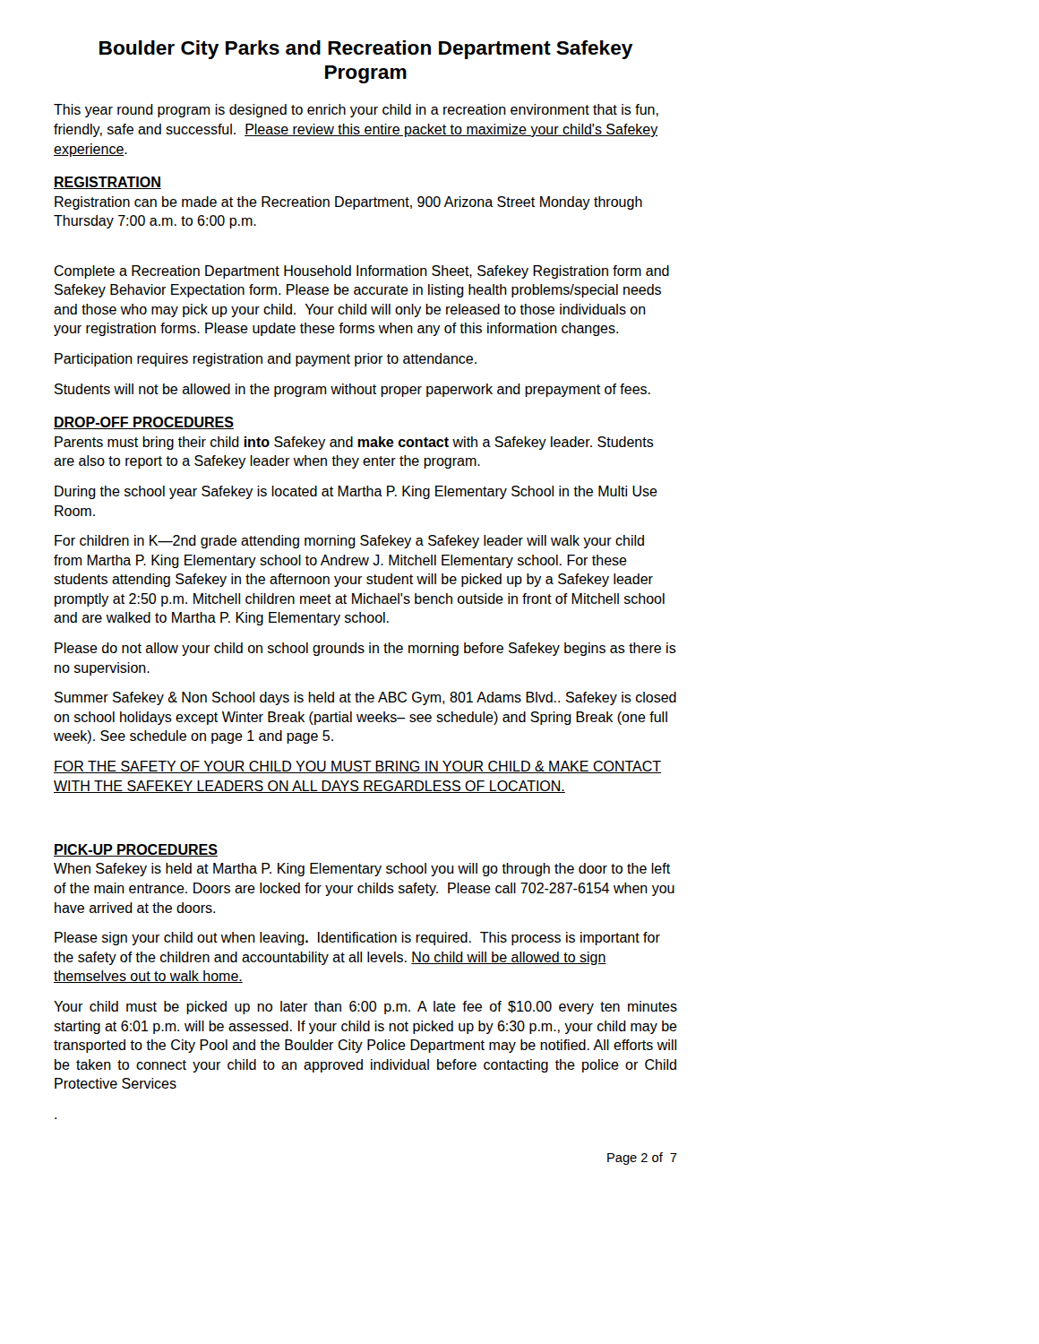Boulder City Parks and Recreation Department Safekey Program
This year round program is designed to enrich your child in a recreation environment that is fun, friendly, safe and successful. Please review this entire packet to maximize your child's Safekey experience.
REGISTRATION
Registration can be made at the Recreation Department, 900 Arizona Street Monday through Thursday 7:00 a.m. to 6:00 p.m.
Complete a Recreation Department Household Information Sheet, Safekey Registration form and Safekey Behavior Expectation form. Please be accurate in listing health problems/special needs and those who may pick up your child. Your child will only be released to those individuals on your registration forms. Please update these forms when any of this information changes.
Participation requires registration and payment prior to attendance.
Students will not be allowed in the program without proper paperwork and prepayment of fees.
DROP-OFF PROCEDURES
Parents must bring their child into Safekey and make contact with a Safekey leader. Students are also to report to a Safekey leader when they enter the program.
During the school year Safekey is located at Martha P. King Elementary School in the Multi Use Room.
For children in K—2nd grade attending morning Safekey a Safekey leader will walk your child from Martha P. King Elementary school to Andrew J. Mitchell Elementary school. For these students attending Safekey in the afternoon your student will be picked up by a Safekey leader promptly at 2:50 p.m. Mitchell children meet at Michael's bench outside in front of Mitchell school and are walked to Martha P. King Elementary school.
Please do not allow your child on school grounds in the morning before Safekey begins as there is no supervision.
Summer Safekey & Non School days is held at the ABC Gym, 801 Adams Blvd.. Safekey is closed on school holidays except Winter Break (partial weeks– see schedule) and Spring Break (one full week). See schedule on page 1 and page 5.
FOR THE SAFETY OF YOUR CHILD YOU MUST BRING IN YOUR CHILD & MAKE CONTACT WITH THE SAFEKEY LEADERS ON ALL DAYS REGARDLESS OF LOCATION.
PICK-UP PROCEDURES
When Safekey is held at Martha P. King Elementary school you will go through the door to the left of the main entrance. Doors are locked for your childs safety. Please call 702-287-6154 when you have arrived at the doors.
Please sign your child out when leaving. Identification is required. This process is important for the safety of the children and accountability at all levels. No child will be allowed to sign themselves out to walk home.
Your child must be picked up no later than 6:00 p.m. A late fee of $10.00 every ten minutes starting at 6:01 p.m. will be assessed. If your child is not picked up by 6:30 p.m., your child may be transported to the City Pool and the Boulder City Police Department may be notified. All efforts will be taken to connect your child to an approved individual before contacting the police or Child Protective Services
.
Page 2 of 7